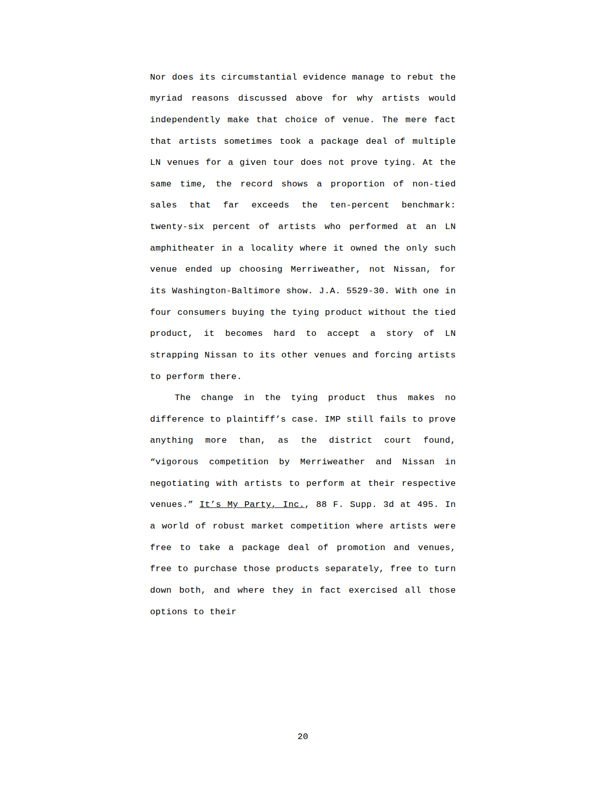Nor does its circumstantial evidence manage to rebut the myriad reasons discussed above for why artists would independently make that choice of venue. The mere fact that artists sometimes took a package deal of multiple LN venues for a given tour does not prove tying. At the same time, the record shows a proportion of non-tied sales that far exceeds the ten-percent benchmark: twenty-six percent of artists who performed at an LN amphitheater in a locality where it owned the only such venue ended up choosing Merriweather, not Nissan, for its Washington-Baltimore show. J.A. 5529-30. With one in four consumers buying the tying product without the tied product, it becomes hard to accept a story of LN strapping Nissan to its other venues and forcing artists to perform there.
The change in the tying product thus makes no difference to plaintiff’s case. IMP still fails to prove anything more than, as the district court found, “vigorous competition by Merriweather and Nissan in negotiating with artists to perform at their respective venues.” It’s My Party, Inc., 88 F. Supp. 3d at 495. In a world of robust market competition where artists were free to take a package deal of promotion and venues, free to purchase those products separately, free to turn down both, and where they in fact exercised all those options to their
20